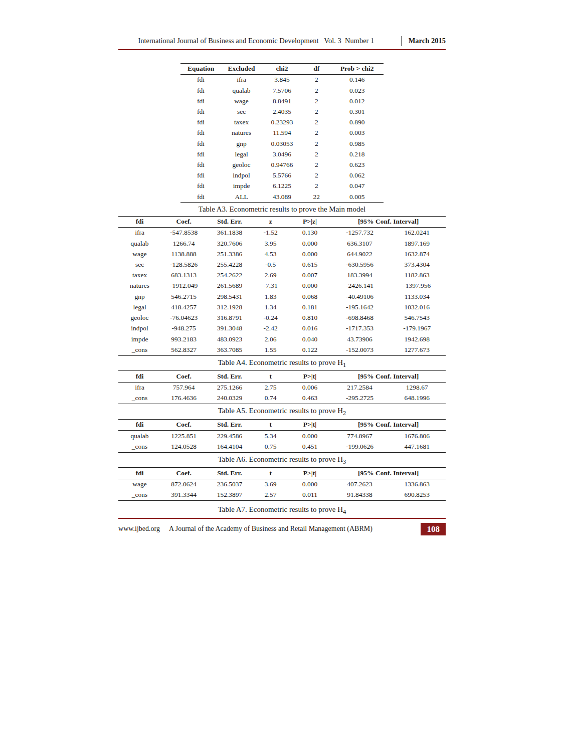International Journal of Business and Economic Development Vol. 3 Number 1
March 2015
| Equation | Excluded | chi2 | df | Prob > chi2 |
| --- | --- | --- | --- | --- |
| fdi | ifra | 3.845 | 2 | 0.146 |
| fdi | qualab | 7.5706 | 2 | 0.023 |
| fdi | wage | 8.8491 | 2 | 0.012 |
| fdi | sec | 2.4035 | 2 | 0.301 |
| fdi | taxex | 0.23293 | 2 | 0.890 |
| fdi | natures | 11.594 | 2 | 0.003 |
| fdi | gnp | 0.03053 | 2 | 0.985 |
| fdi | legal | 3.0496 | 2 | 0.218 |
| fdi | geoloc | 0.94766 | 2 | 0.623 |
| fdi | indpol | 5.5766 | 2 | 0.062 |
| fdi | impde | 6.1225 | 2 | 0.047 |
| fdi | ALL | 43.089 | 22 | 0.005 |
| Table A3. Econometric results to prove the Main model |
| fdi | Coef. | Std. Err. | z | P>/z/ | [95% Conf. Interval] |
| ifra | -547.8538 | 361.1838 | -1.52 | 0.130 | -1257.732 | 162.0241 |
| qualab | 1266.74 | 320.7606 | 3.95 | 0.000 | 636.3107 | 1897.169 |
| wage | 1138.888 | 251.3386 | 4.53 | 0.000 | 644.9022 | 1632.874 |
| sec | -128.5826 | 255.4228 | -0.5 | 0.615 | -630.5956 | 373.4304 |
| taxex | 683.1313 | 254.2622 | 2.69 | 0.007 | 183.3994 | 1182.863 |
| natures | -1912.049 | 261.5689 | -7.31 | 0.000 | -2426.141 | -1397.956 |
| gnp | 546.2715 | 298.5431 | 1.83 | 0.068 | -40.49106 | 1133.034 |
| legal | 418.4257 | 312.1928 | 1.34 | 0.181 | -195.1642 | 1032.016 |
| geoloc | -76.04623 | 316.8791 | -0.24 | 0.810 | -698.8468 | 546.7543 |
| indpol | -948.275 | 391.3048 | -2.42 | 0.016 | -1717.353 | -179.1967 |
| impde | 993.2183 | 483.0923 | 2.06 | 0.040 | 43.73906 | 1942.698 |
| _cons | 562.8327 | 363.7085 | 1.55 | 0.122 | -152.0073 | 1277.673 |
| Table A4. Econometric results to prove H 1 |
| fdi | Coef. | Std. Err. | t | P>/t/ | [95% Conf. Interval] |
| ifra | 757.964 | 275.1266 | 2.75 | 0.006 | 217.2584 | 1298.67 |
| _cons | 176.4636 | 240.0329 | 0.74 | 0.463 | -295.2725 | 648.1996 |
| Table A5. Econometric results to prove H 2 |
| fdi | Coef. | Std. Err. | t | P>/t/ | [95% Conf. Interval] |
| qualab | 1225.851 | 229.4586 | 5.34 | 0.000 | 774.8967 | 1676.806 |
| _cons | 124.0528 | 164.4104 | 0.75 | 0.451 | -199.0626 | 447.1681 |
| Table A6. Econometric results to prove H 3 |
| fdi | Coef. | Std. Err. | t | P>/t/ | [95% Conf. Interval] |
| wage | 872.0624 | 236.5037 | 3.69 | 0.000 | 407.2623 | 1336.863 |
| _cons | 391.3344 | 152.3897 | 2.57 | 0.011 | 91.84338 | 690.8253 |
Table A7. Econometric results to prove H4
www.ijbed.org
A Journal of the Academy of Business and Retail Management (ABRM)
108